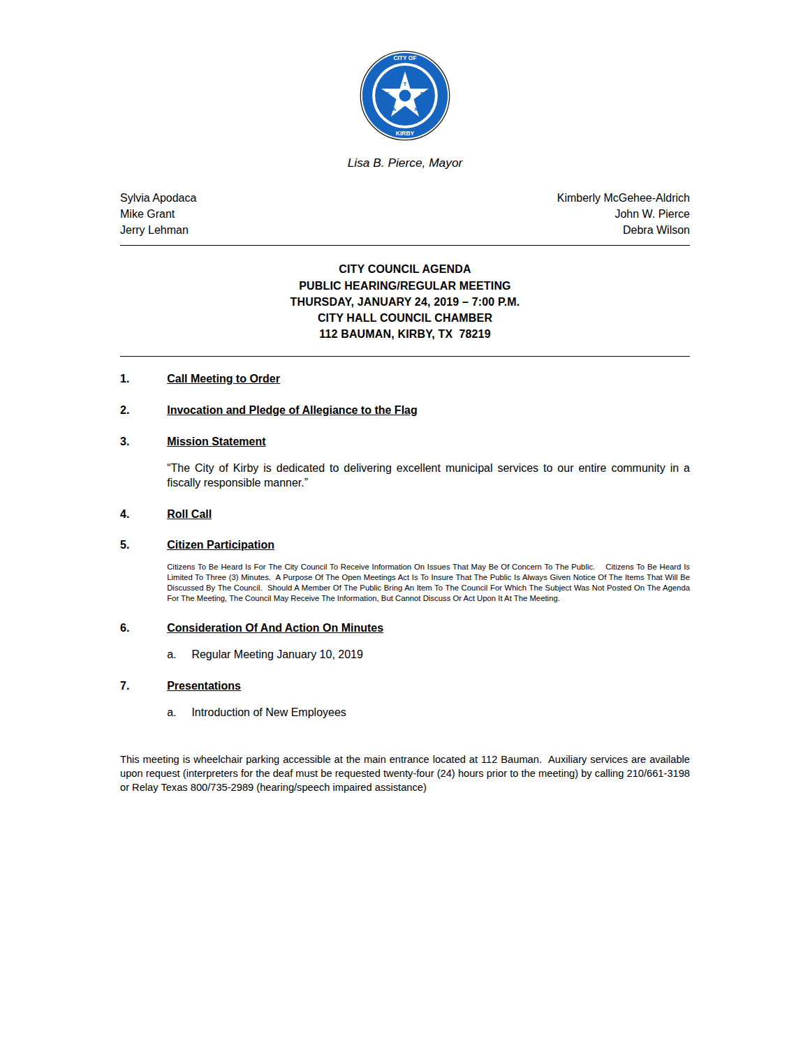CITY OF KIRBY T E X A S
Lisa B. Pierce, Mayor
| Sylvia Apodaca | Kimberly McGehee-Aldrich |
| Mike Grant | John W. Pierce |
| Jerry Lehman | Debra Wilson |
CITY COUNCIL AGENDA
PUBLIC HEARING/REGULAR MEETING
THURSDAY, JANUARY 24, 2019 – 7:00 P.M.
CITY HALL COUNCIL CHAMBER
112 BAUMAN, KIRBY, TX 78219
Call Meeting to Order
Invocation and Pledge of Allegiance to the Flag
Mission Statement
“The City of Kirby is dedicated to delivering excellent municipal services to our entire community in a fiscally responsible manner.”
Roll Call
Citizen Participation
Citizens To Be Heard Is For The City Council To Receive Information On Issues That May Be Of Concern To The Public. Citizens To Be Heard Is Limited To Three (3) Minutes. A Purpose Of The Open Meetings Act Is To Insure That The Public Is Always Given Notice Of The Items That Will Be Discussed By The Council. Should A Member Of The Public Bring An Item To The Council For Which The Subject Was Not Posted On The Agenda For The Meeting, The Council May Receive The Information, But Cannot Discuss Or Act Upon It At The Meeting.
Consideration Of And Action On Minutes
a. Regular Meeting January 10, 2019
Presentations
a. Introduction of New Employees
This meeting is wheelchair parking accessible at the main entrance located at 112 Bauman. Auxiliary services are available upon request (interpreters for the deaf must be requested twenty-four (24) hours prior to the meeting) by calling 210/661-3198 or Relay Texas 800/735-2989 (hearing/speech impaired assistance)